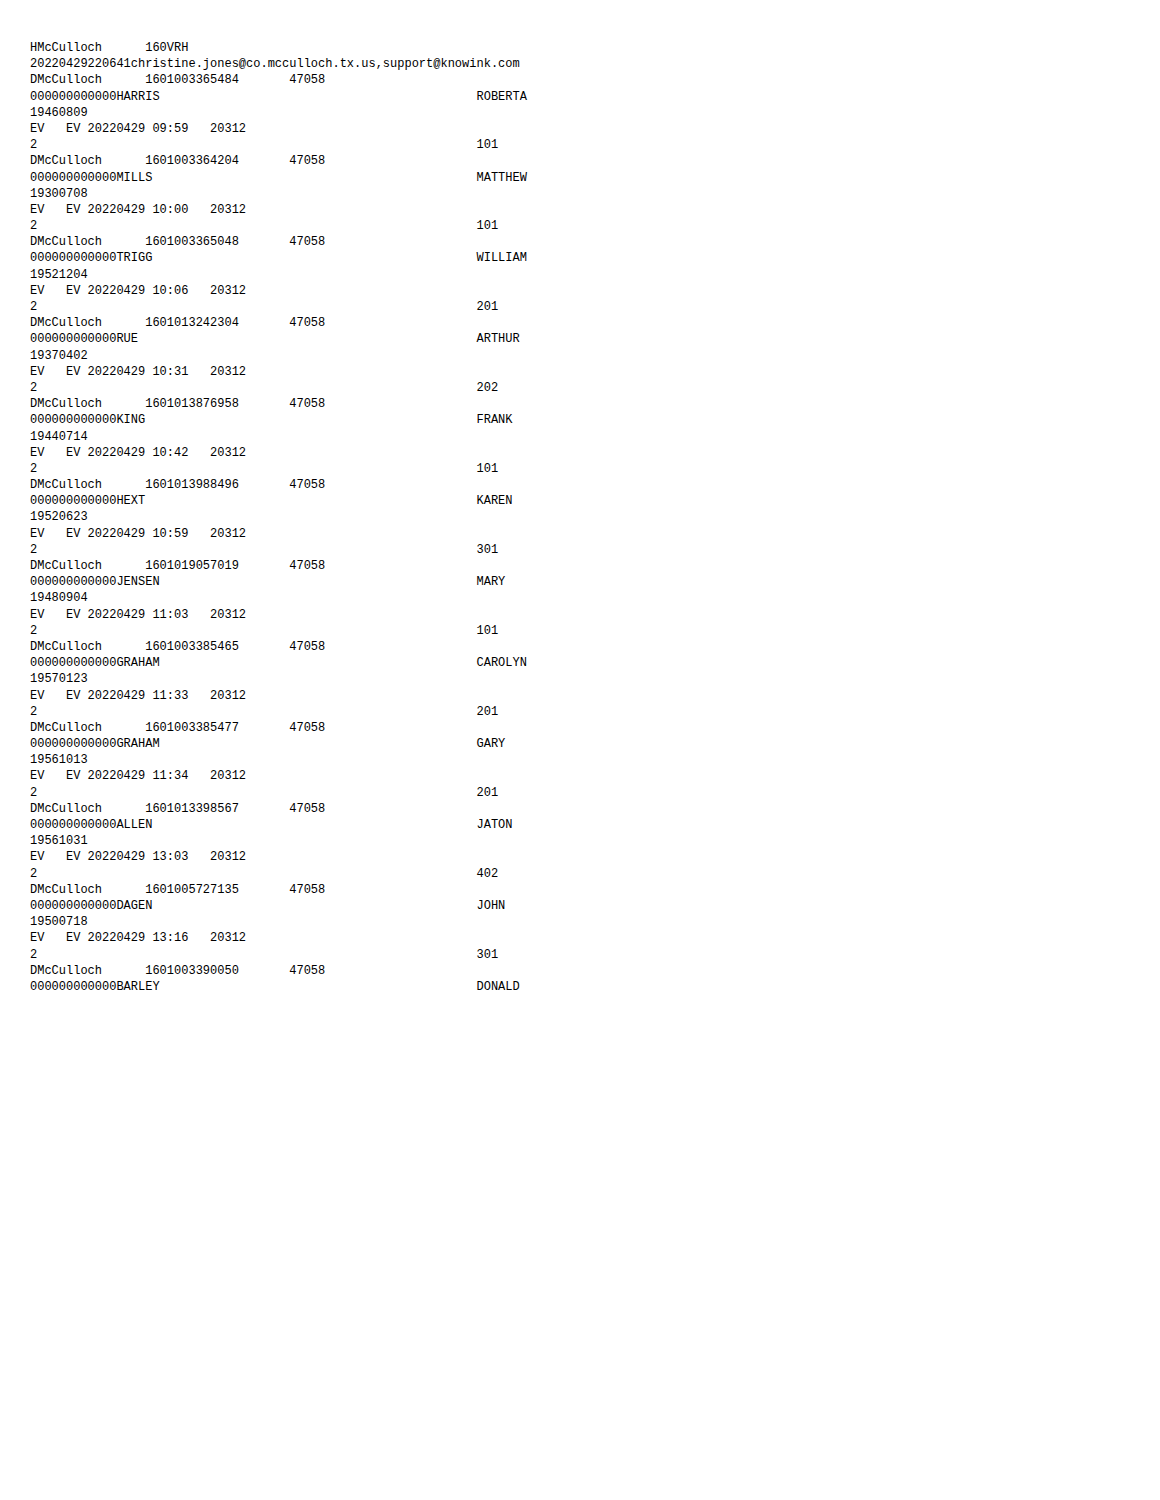HMcCulloch      160VRH
20220429220641christine.jones@co.mcculloch.tx.us,support@knowink.com
DMcCulloch      1601003365484       47058
000000000000HARRIS                                            ROBERTA
19460809
EV   EV 20220429 09:59   20312
2                                                             101
DMcCulloch      1601003364204       47058
000000000000MILLS                                             MATTHEW
19300708
EV   EV 20220429 10:00   20312
2                                                             101
DMcCulloch      1601003365048       47058
000000000000TRIGG                                             WILLIAM
19521204
EV   EV 20220429 10:06   20312
2                                                             201
DMcCulloch      1601013242304       47058
000000000000RUE                                               ARTHUR
19370402
EV   EV 20220429 10:31   20312
2                                                             202
DMcCulloch      1601013876958       47058
000000000000KING                                              FRANK
19440714
EV   EV 20220429 10:42   20312
2                                                             101
DMcCulloch      1601013988496       47058
000000000000HEXT                                              KAREN
19520623
EV   EV 20220429 10:59   20312
2                                                             301
DMcCulloch      1601019057019       47058
000000000000JENSEN                                            MARY
19480904
EV   EV 20220429 11:03   20312
2                                                             101
DMcCulloch      1601003385465       47058
000000000000GRAHAM                                            CAROLYN
19570123
EV   EV 20220429 11:33   20312
2                                                             201
DMcCulloch      1601003385477       47058
000000000000GRAHAM                                            GARY
19561013
EV   EV 20220429 11:34   20312
2                                                             201
DMcCulloch      1601013398567       47058
000000000000ALLEN                                             JATON
19561031
EV   EV 20220429 13:03   20312
2                                                             402
DMcCulloch      1601005727135       47058
000000000000DAGEN                                             JOHN
19500718
EV   EV 20220429 13:16   20312
2                                                             301
DMcCulloch      1601003390050       47058
000000000000BARLEY                                            DONALD